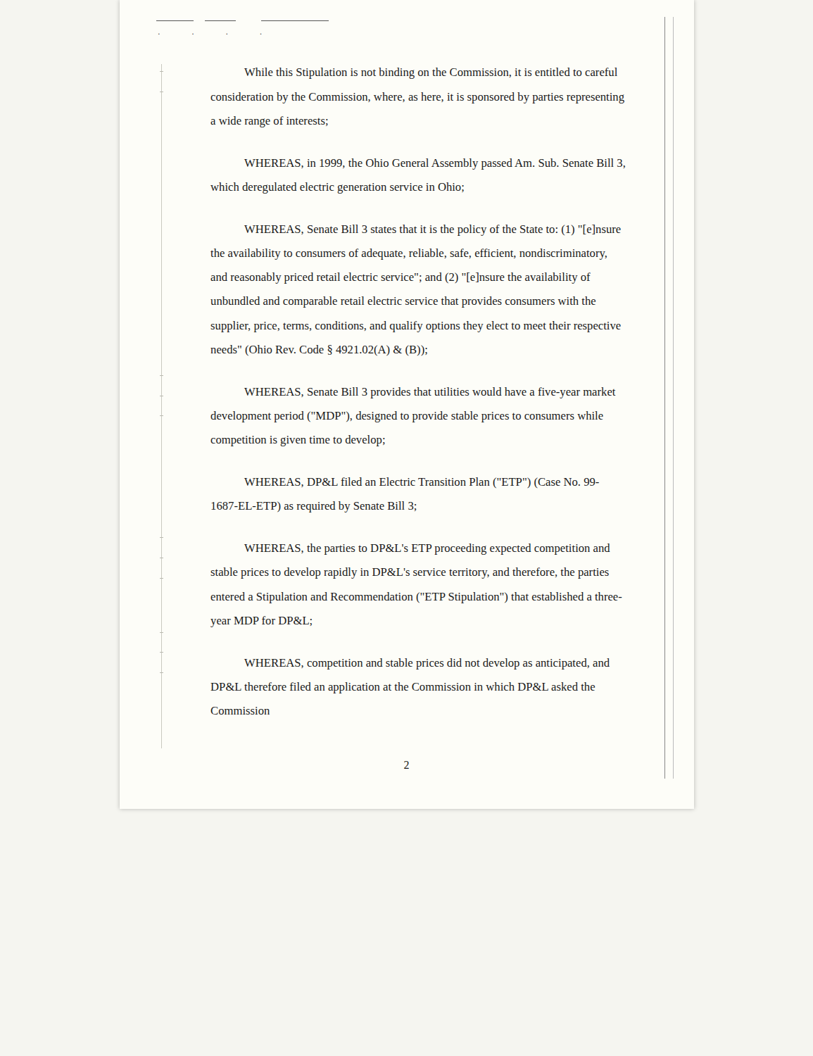. . . .
While this Stipulation is not binding on the Commission, it is entitled to careful consideration by the Commission, where, as here, it is sponsored by parties representing a wide range of interests;
WHEREAS, in 1999, the Ohio General Assembly passed Am. Sub. Senate Bill 3, which deregulated electric generation service in Ohio;
WHEREAS, Senate Bill 3 states that it is the policy of the State to: (1) "[e]nsure the availability to consumers of adequate, reliable, safe, efficient, nondiscriminatory, and reasonably priced retail electric service"; and (2) "[e]nsure the availability of unbundled and comparable retail electric service that provides consumers with the supplier, price, terms, conditions, and qualify options they elect to meet their respective needs" (Ohio Rev. Code § 4921.02(A) & (B));
WHEREAS, Senate Bill 3 provides that utilities would have a five-year market development period ("MDP"), designed to provide stable prices to consumers while competition is given time to develop;
WHEREAS, DP&L filed an Electric Transition Plan ("ETP") (Case No. 99-1687-EL-ETP) as required by Senate Bill 3;
WHEREAS, the parties to DP&L's ETP proceeding expected competition and stable prices to develop rapidly in DP&L's service territory, and therefore, the parties entered a Stipulation and Recommendation ("ETP Stipulation") that established a three-year MDP for DP&L;
WHEREAS, competition and stable prices did not develop as anticipated, and DP&L therefore filed an application at the Commission in which DP&L asked the Commission
2